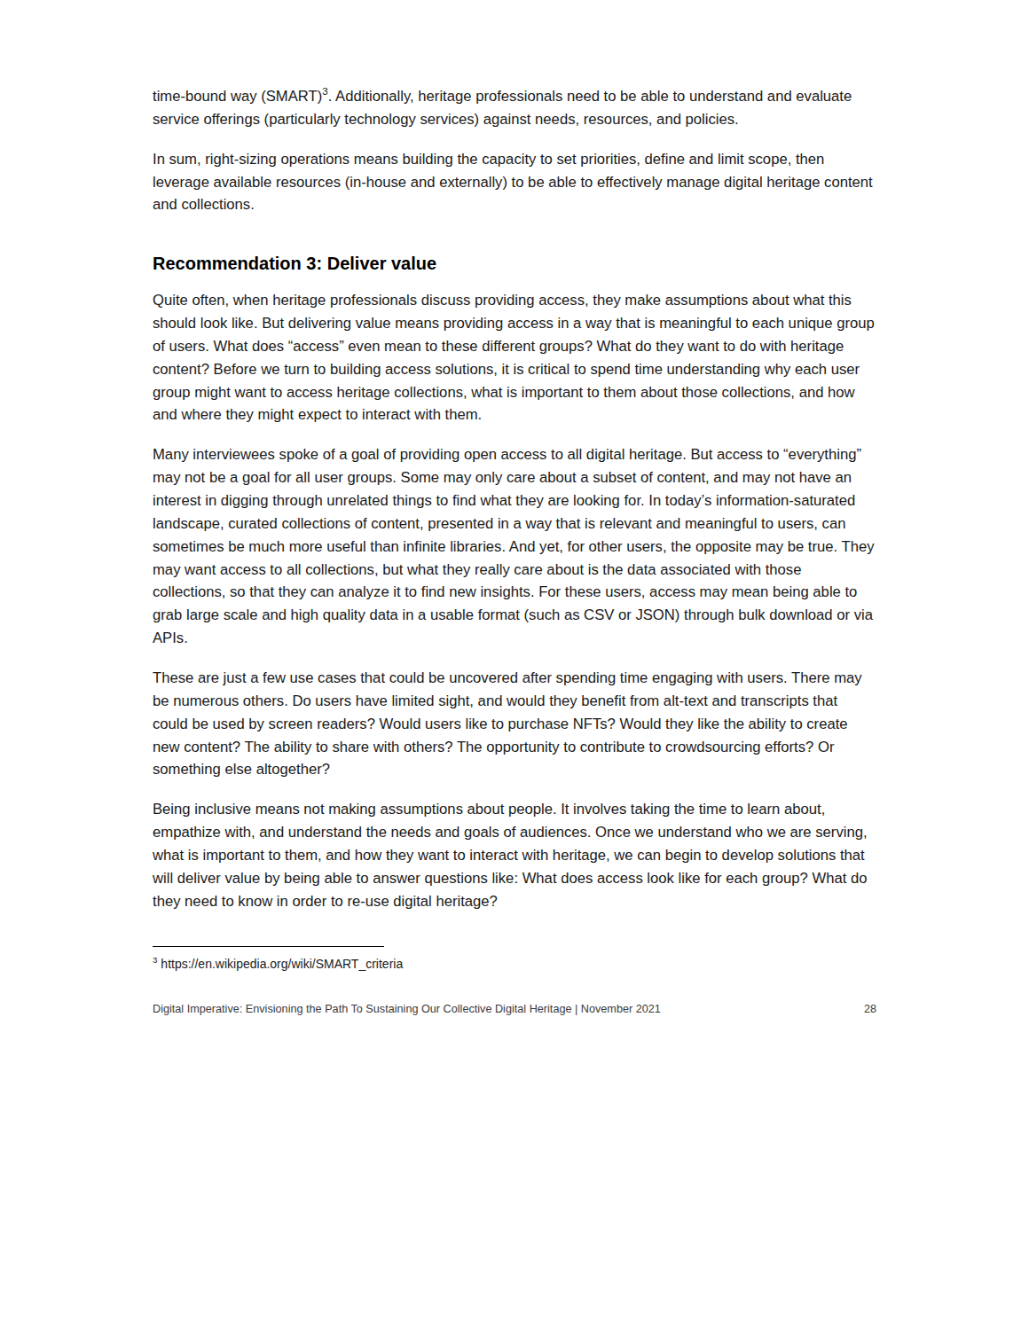time-bound way (SMART)3. Additionally, heritage professionals need to be able to understand and evaluate service offerings (particularly technology services) against needs, resources, and policies.
In sum, right-sizing operations means building the capacity to set priorities, define and limit scope, then leverage available resources (in-house and externally) to be able to effectively manage digital heritage content and collections.
Recommendation 3: Deliver value
Quite often, when heritage professionals discuss providing access, they make assumptions about what this should look like. But delivering value means providing access in a way that is meaningful to each unique group of users. What does “access” even mean to these different groups? What do they want to do with heritage content? Before we turn to building access solutions, it is critical to spend time understanding why each user group might want to access heritage collections, what is important to them about those collections, and how and where they might expect to interact with them.
Many interviewees spoke of a goal of providing open access to all digital heritage. But access to “everything” may not be a goal for all user groups. Some may only care about a subset of content, and may not have an interest in digging through unrelated things to find what they are looking for. In today’s information-saturated landscape, curated collections of content, presented in a way that is relevant and meaningful to users, can sometimes be much more useful than infinite libraries. And yet, for other users, the opposite may be true. They may want access to all collections, but what they really care about is the data associated with those collections, so that they can analyze it to find new insights. For these users, access may mean being able to grab large scale and high quality data in a usable format (such as CSV or JSON) through bulk download or via APIs.
These are just a few use cases that could be uncovered after spending time engaging with users. There may be numerous others. Do users have limited sight, and would they benefit from alt-text and transcripts that could be used by screen readers? Would users like to purchase NFTs? Would they like the ability to create new content? The ability to share with others? The opportunity to contribute to crowdsourcing efforts? Or something else altogether?
Being inclusive means not making assumptions about people. It involves taking the time to learn about, empathize with, and understand the needs and goals of audiences. Once we understand who we are serving, what is important to them, and how they want to interact with heritage, we can begin to develop solutions that will deliver value by being able to answer questions like: What does access look like for each group? What do they need to know in order to re-use digital heritage?
3 https://en.wikipedia.org/wiki/SMART_criteria
Digital Imperative: Envisioning the Path To Sustaining Our Collective Digital Heritage | November 2021 28